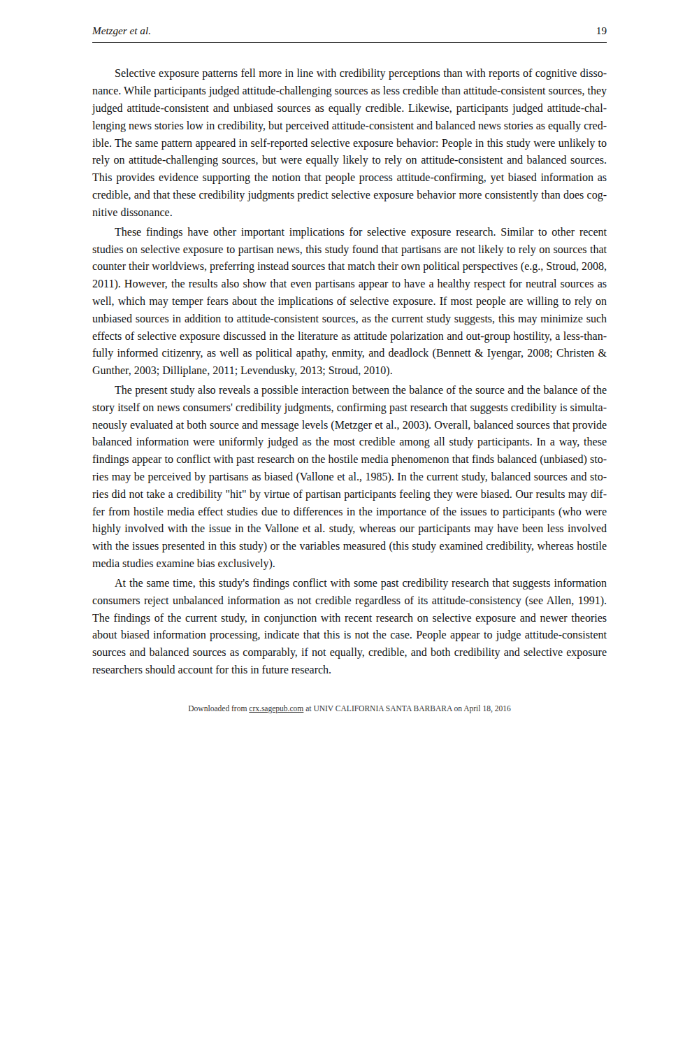Metzger et al. 19
Selective exposure patterns fell more in line with credibility perceptions than with reports of cognitive dissonance. While participants judged attitude-challenging sources as less credible than attitude-consistent sources, they judged attitude-consistent and unbiased sources as equally credible. Likewise, participants judged attitude-challenging news stories low in credibility, but perceived attitude-consistent and balanced news stories as equally credible. The same pattern appeared in self-reported selective exposure behavior: People in this study were unlikely to rely on attitude-challenging sources, but were equally likely to rely on attitude-consistent and balanced sources. This provides evidence supporting the notion that people process attitude-confirming, yet biased information as credible, and that these credibility judgments predict selective exposure behavior more consistently than does cognitive dissonance.
These findings have other important implications for selective exposure research. Similar to other recent studies on selective exposure to partisan news, this study found that partisans are not likely to rely on sources that counter their worldviews, preferring instead sources that match their own political perspectives (e.g., Stroud, 2008, 2011). However, the results also show that even partisans appear to have a healthy respect for neutral sources as well, which may temper fears about the implications of selective exposure. If most people are willing to rely on unbiased sources in addition to attitude-consistent sources, as the current study suggests, this may minimize such effects of selective exposure discussed in the literature as attitude polarization and out-group hostility, a less-than-fully informed citizenry, as well as political apathy, enmity, and deadlock (Bennett & Iyengar, 2008; Christen & Gunther, 2003; Dilliplane, 2011; Levendusky, 2013; Stroud, 2010).
The present study also reveals a possible interaction between the balance of the source and the balance of the story itself on news consumers' credibility judgments, confirming past research that suggests credibility is simultaneously evaluated at both source and message levels (Metzger et al., 2003). Overall, balanced sources that provide balanced information were uniformly judged as the most credible among all study participants. In a way, these findings appear to conflict with past research on the hostile media phenomenon that finds balanced (unbiased) stories may be perceived by partisans as biased (Vallone et al., 1985). In the current study, balanced sources and stories did not take a credibility "hit" by virtue of partisan participants feeling they were biased. Our results may differ from hostile media effect studies due to differences in the importance of the issues to participants (who were highly involved with the issue in the Vallone et al. study, whereas our participants may have been less involved with the issues presented in this study) or the variables measured (this study examined credibility, whereas hostile media studies examine bias exclusively).
At the same time, this study's findings conflict with some past credibility research that suggests information consumers reject unbalanced information as not credible regardless of its attitude-consistency (see Allen, 1991). The findings of the current study, in conjunction with recent research on selective exposure and newer theories about biased information processing, indicate that this is not the case. People appear to judge attitude-consistent sources and balanced sources as comparably, if not equally, credible, and both credibility and selective exposure researchers should account for this in future research.
Downloaded from crx.sagepub.com at UNIV CALIFORNIA SANTA BARBARA on April 18, 2016